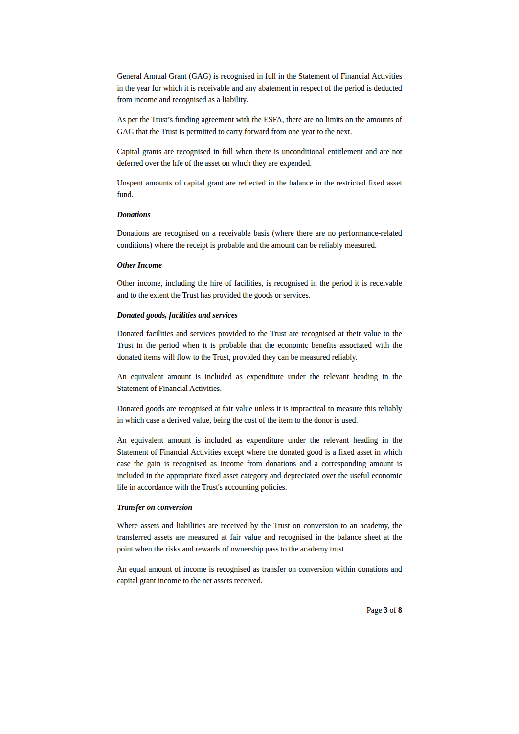General Annual Grant (GAG) is recognised in full in the Statement of Financial Activities in the year for which it is receivable and any abatement in respect of the period is deducted from income and recognised as a liability.
As per the Trust’s funding agreement with the ESFA, there are no limits on the amounts of GAG that the Trust is permitted to carry forward from one year to the next.
Capital grants are recognised in full when there is unconditional entitlement and are not deferred over the life of the asset on which they are expended.
Unspent amounts of capital grant are reflected in the balance in the restricted fixed asset fund.
Donations
Donations are recognised on a receivable basis (where there are no performance-related conditions) where the receipt is probable and the amount can be reliably measured.
Other Income
Other income, including the hire of facilities, is recognised in the period it is receivable and to the extent the Trust has provided the goods or services.
Donated goods, facilities and services
Donated facilities and services provided to the Trust are recognised at their value to the Trust in the period when it is probable that the economic benefits associated with the donated items will flow to the Trust, provided they can be measured reliably.
An equivalent amount is included as expenditure under the relevant heading in the Statement of Financial Activities.
Donated goods are recognised at fair value unless it is impractical to measure this reliably in which case a derived value, being the cost of the item to the donor is used.
An equivalent amount is included as expenditure under the relevant heading in the Statement of Financial Activities except where the donated good is a fixed asset in which case the gain is recognised as income from donations and a corresponding amount is included in the appropriate fixed asset category and depreciated over the useful economic life in accordance with the Trust's accounting policies.
Transfer on conversion
Where assets and liabilities are received by the Trust on conversion to an academy, the transferred assets are measured at fair value and recognised in the balance sheet at the point when the risks and rewards of ownership pass to the academy trust.
An equal amount of income is recognised as transfer on conversion within donations and capital grant income to the net assets received.
Page 3 of 8